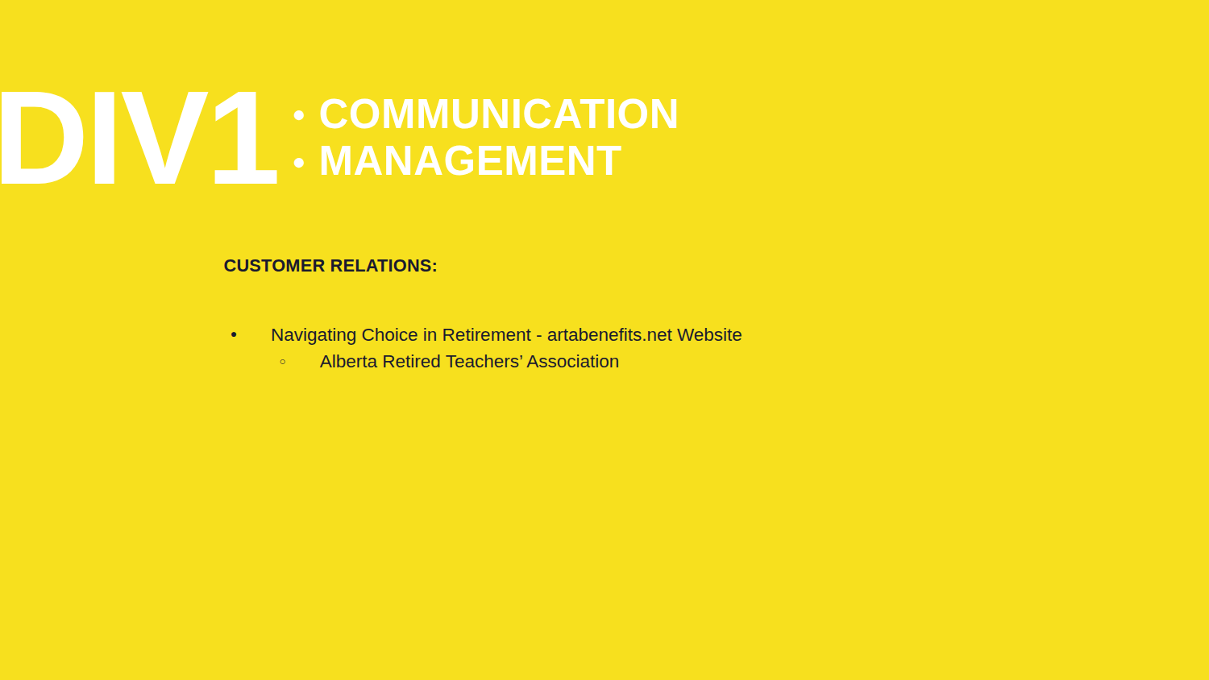DIV1
COMMUNICATION
MANAGEMENT
CUSTOMER RELATIONS:
Navigating Choice in Retirement - artabenefits.net Website
Alberta Retired Teachers’ Association